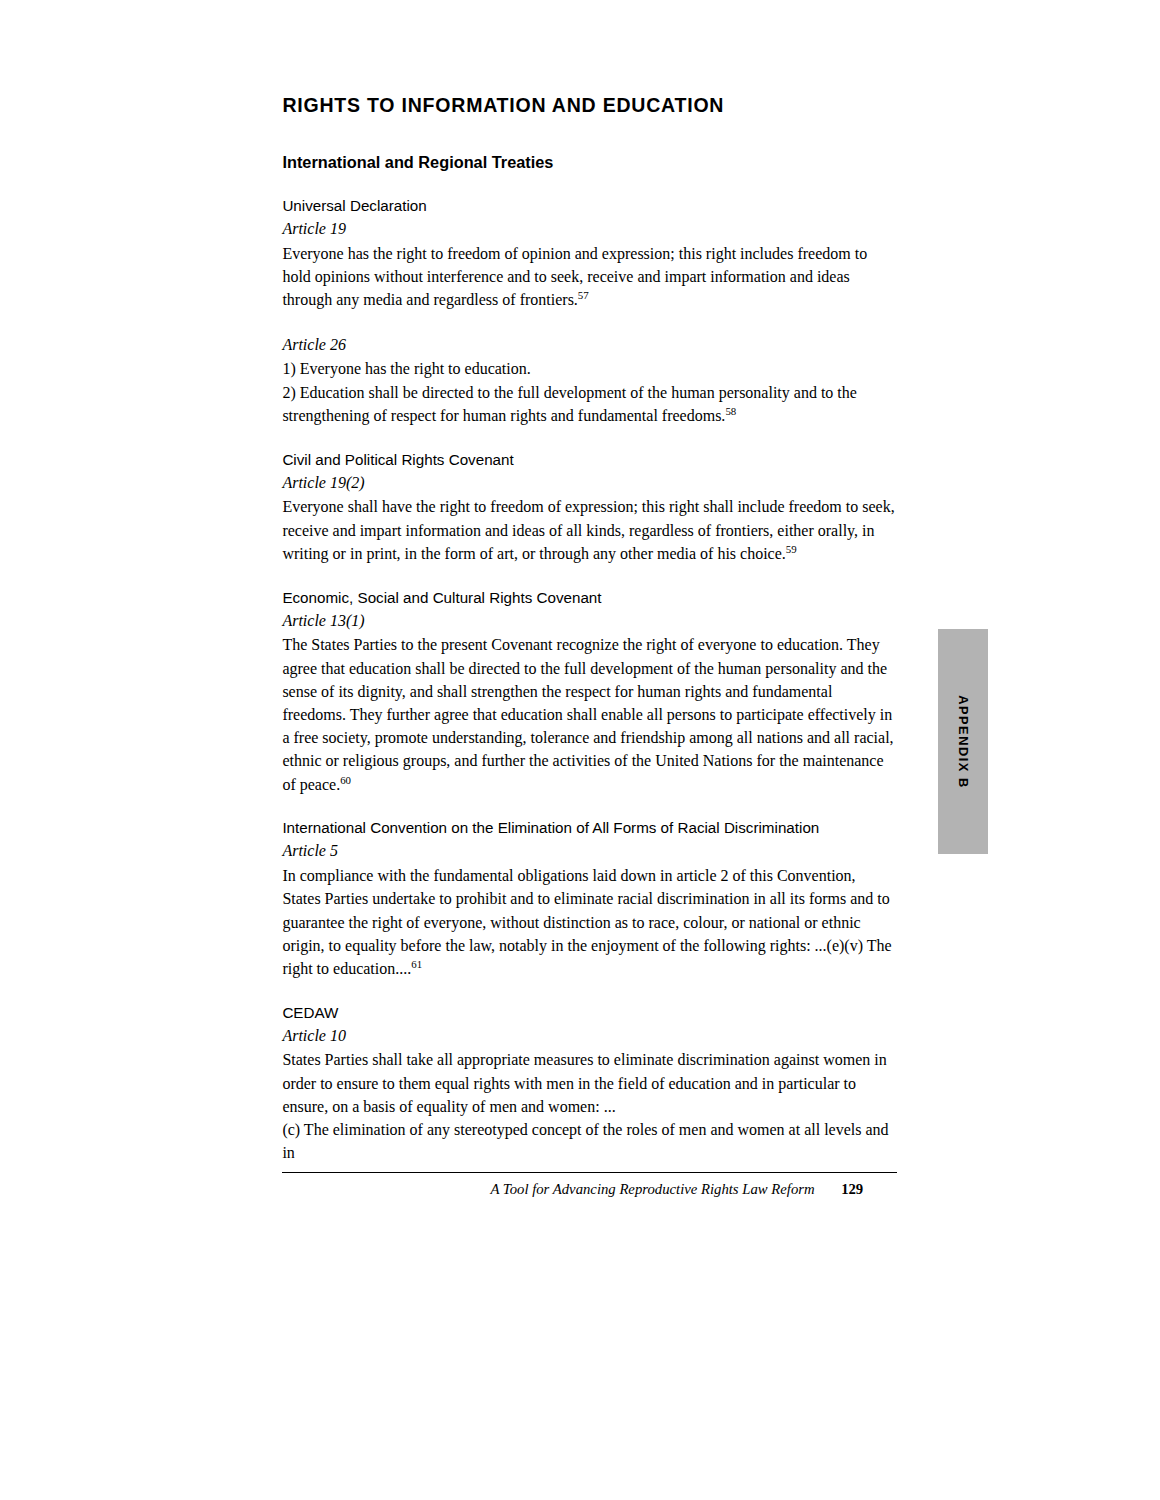RIGHTS TO INFORMATION AND EDUCATION
International and Regional Treaties
Universal Declaration
Article 19
Everyone has the right to freedom of opinion and expression; this right includes freedom to hold opinions without interference and to seek, receive and impart information and ideas through any media and regardless of frontiers.57
Article 26
1) Everyone has the right to education.
2) Education shall be directed to the full development of the human personality and to the strengthening of respect for human rights and fundamental freedoms.58
Civil and Political Rights Covenant
Article 19(2)
Everyone shall have the right to freedom of expression; this right shall include freedom to seek, receive and impart information and ideas of all kinds, regardless of frontiers, either orally, in writing or in print, in the form of art, or through any other media of his choice.59
Economic, Social and Cultural Rights Covenant
Article 13(1)
The States Parties to the present Covenant recognize the right of everyone to education. They agree that education shall be directed to the full development of the human personality and the sense of its dignity, and shall strengthen the respect for human rights and fundamental freedoms. They further agree that education shall enable all persons to participate effectively in a free society, promote understanding, tolerance and friendship among all nations and all racial, ethnic or religious groups, and further the activities of the United Nations for the maintenance of peace.60
International Convention on the Elimination of All Forms of Racial Discrimination
Article 5
In compliance with the fundamental obligations laid down in article 2 of this Convention, States Parties undertake to prohibit and to eliminate racial discrimination in all its forms and to guarantee the right of everyone, without distinction as to race, colour, or national or ethnic origin, to equality before the law, notably in the enjoyment of the following rights: ...(e)(v) The right to education....61
CEDAW
Article 10
States Parties shall take all appropriate measures to eliminate discrimination against women in order to ensure to them equal rights with men in the field of education and in particular to ensure, on a basis of equality of men and women: ...
(c) The elimination of any stereotyped concept of the roles of men and women at all levels and in
APPENDIX B
A Tool for Advancing Reproductive Rights Law Reform 129